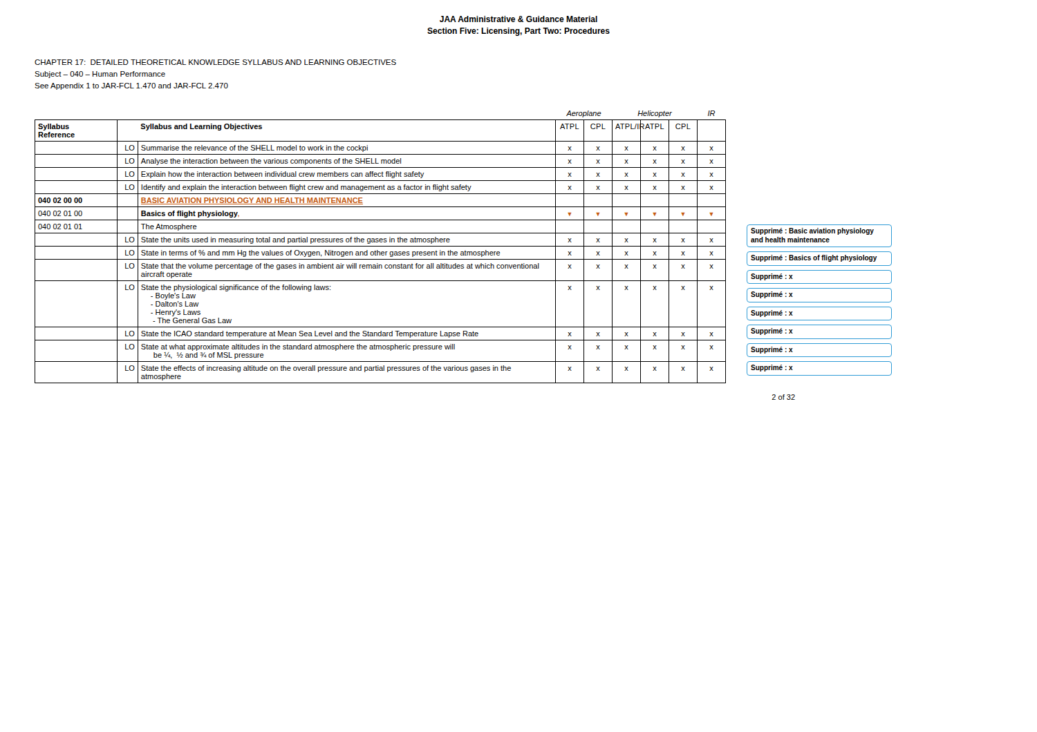JAA Administrative & Guidance Material
Section Five: Licensing, Part Two: Procedures
CHAPTER 17: DETAILED THEORETICAL KNOWLEDGE SYLLABUS AND LEARNING OBJECTIVES
Subject – 040 – Human Performance
See Appendix 1 to JAR-FCL 1.470 and JAR-FCL 2.470
| | | | Aeroplane | Helicopter | IR |
| Syllabus Reference | | Syllabus and Learning Objectives | ATPL | CPL | ATPL /IR | ATPL | CPL | |
| | LO | Summarise the relevance of the SHELL model to work in the cockpi | x | x | x | x | x | x |
| | LO | Analyse the interaction between the various components of the SHELL model | x | x | x | x | x | x |
| | LO | Explain how the interaction between individual crew members can affect flight safety | x | x | x | x | x | x |
| | LO | Identify and explain the interaction between flight crew and management as a factor in flight safety | x | x | x | x | x | x |
| 040 02 00 00 | | BASIC AVIATION PHYSIOLOGY AND HEALTH MAINTENANCE | | | | | | |
| 040 02 01 00 | | Basics of flight physiology , | ▼ | ▼ | ▼ | ▼ | ▼ | ▼ |
| 040 02 01 01 | | The Atmosphere | | | | | | |
| | LO | State the units used in measuring total and partial pressures of the gases in the atmosphere | x | x | x | x | x | x |
| | LO | State in terms of % and mm Hg the values of Oxygen, Nitrogen and other gases present in the atmosphere | x | x | x | x | x | x |
| | LO | State that the volume percentage of the gases in ambient air will remain constant for all altitudes at which conventional aircraft operate | x | x | x | x | x | x |
| | LO | State the physiological significance of the following laws: - Boyle's Law - Dalton's Law - Henry's Laws - The General Gas Law | x | x | x | x | x | x |
| | LO | State the ICAO standard temperature at Mean Sea Level and the Standard Temperature Lapse Rate | x | x | x | x | x | x |
| | LO | State at what approximate altitudes in the standard atmosphere the atmospheric pressure will be ¼, ½ and ¾ of MSL pressure | x | x | x | x | x | x |
| | LO | State the effects of increasing altitude on the overall pressure and partial pressures of the various gases in the atmosphere | x | x | x | x | x | x |
Supprimé : Basic aviation physiology and health maintenance
Supprimé : Basics of flight physiology
Supprimé : x
Supprimé : x
Supprimé : x
Supprimé : x
Supprimé : x
Supprimé : x
2 of 32